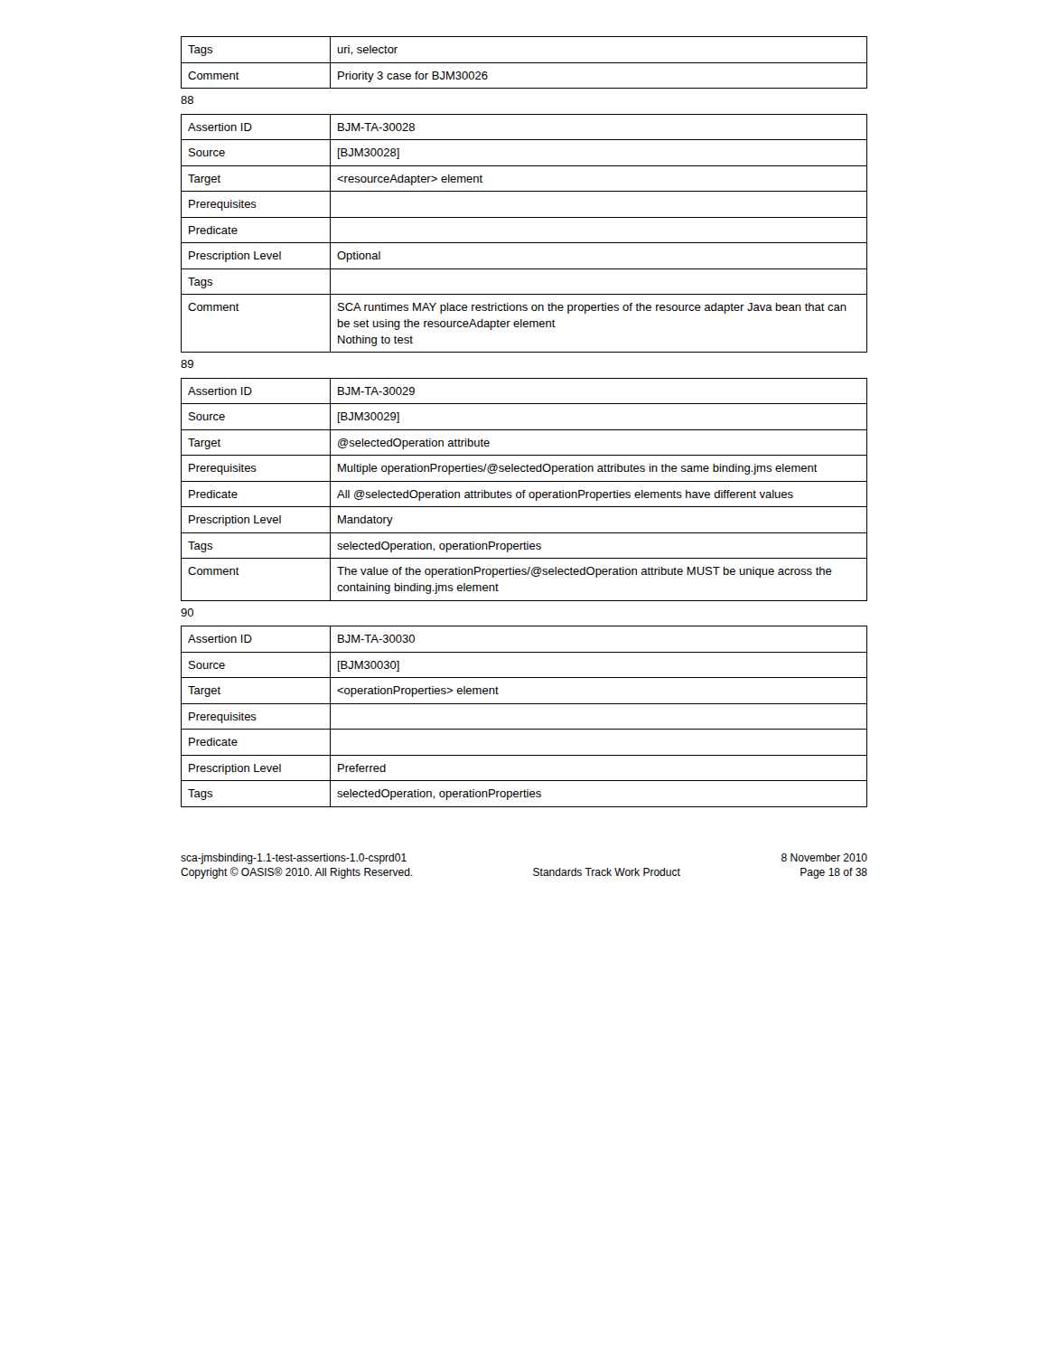| Tags | uri, selector |
| Comment | Priority 3 case for BJM30026 |
88
| Assertion ID | BJM-TA-30028 |
| Source | [BJM30028] |
| Target | <resourceAdapter> element |
| Prerequisites | |
| Predicate | |
| Prescription Level | Optional |
| Tags | |
| Comment | SCA runtimes MAY place restrictions on the properties of the resource adapter Java bean that can be set using the resourceAdapter element Nothing to test |
89
| Assertion ID | BJM-TA-30029 |
| Source | [BJM30029] |
| Target | @selectedOperation attribute |
| Prerequisites | Multiple operationProperties/@selectedOperation attributes in the same binding.jms element |
| Predicate | All @selectedOperation attributes of operationProperties elements have different values |
| Prescription Level | Mandatory |
| Tags | selectedOperation, operationProperties |
| Comment | The value of the operationProperties/@selectedOperation attribute MUST be unique across the containing binding.jms element |
90
| Assertion ID | BJM-TA-30030 |
| Source | [BJM30030] |
| Target | <operationProperties> element |
| Prerequisites | |
| Predicate | |
| Prescription Level | Preferred |
| Tags | selectedOperation, operationProperties |
sca-jmsbinding-1.1-test-assertions-1.0-csprd01 8 November 2010
Copyright © OASIS® 2010. All Rights Reserved. Standards Track Work Product Page 18 of 38